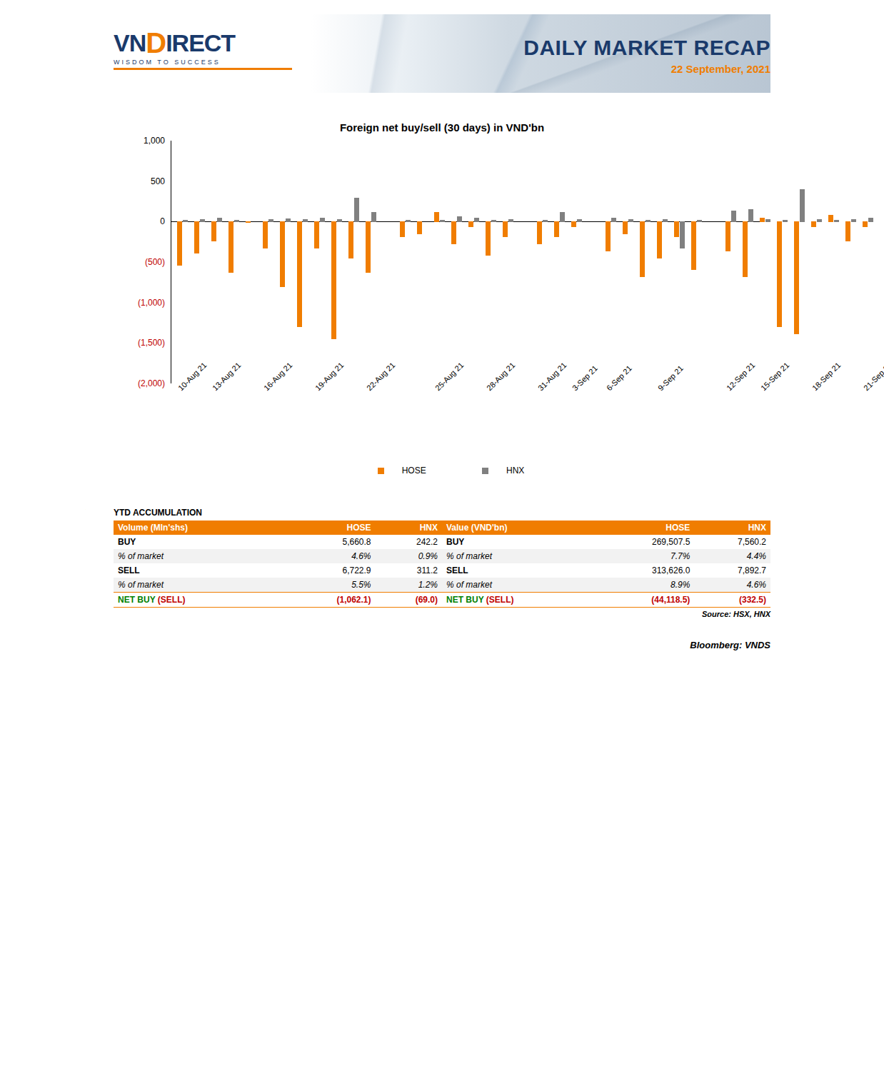VN DIRECT
WISDOM TO SUCCESS
DAILY MARKET RECAP
22 September, 2021
Foreign net buy/sell (30 days) in VND'bn
1,000
500
0
(500)
(1,000)
(1,500)
(2,000)
10-Aug 21
13-Aug 21
16-Aug 21
19-Aug 21
22-Aug 21
25-Aug 21
28-Aug 21
31-Aug 21
3-Sep 21
6-Sep 21
9-Sep 21
12-Sep 21
15-Sep 21
18-Sep 21
21-Sep 21
HOSE HNX
YTD ACCUMULATION
| Volume (Mln'shs) | HOSE | HNX |
| --- | --- | --- |
| BUY | 5,660.8 | 242.2 |
| % of market | 4.6% | 0.9% |
| SELL | 6,722.9 | 311.2 |
| % of market | 5.5% | 1.2% |
| NET BUY (SELL) | (1,062.1) | (69.0) |
| Value (VND'bn) | HOSE | HNX |
| --- | --- | --- |
| BUY | 269,507.5 | 7,560.2 |
| % of market | 7.7% | 4.4% |
| SELL | 313,626.0 | 7,892.7 |
| % of market | 8.9% | 4.6% |
| NET BUY (SELL) | (44,118.5) | (332.5) |
Source: HSX, HNX
Bloomberg: VNDS